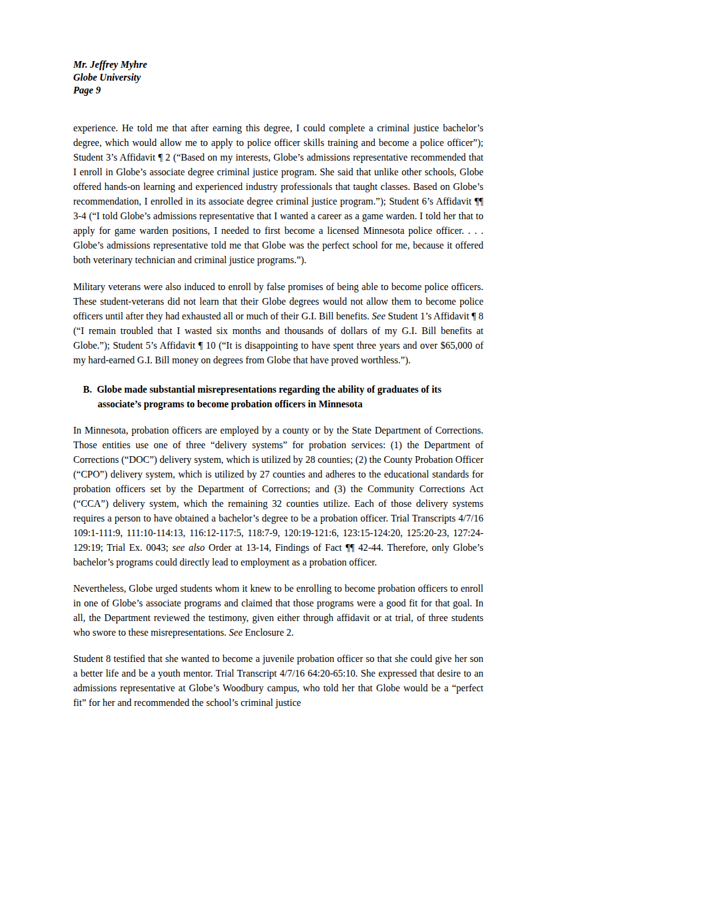Mr. Jeffrey Myhre
Globe University
Page 9
experience. He told me that after earning this degree, I could complete a criminal justice bachelor’s degree, which would allow me to apply to police officer skills training and become a police officer”); Student 3’s Affidavit ¶ 2 (“Based on my interests, Globe’s admissions representative recommended that I enroll in Globe’s associate degree criminal justice program. She said that unlike other schools, Globe offered hands-on learning and experienced industry professionals that taught classes. Based on Globe’s recommendation, I enrolled in its associate degree criminal justice program.”); Student 6’s Affidavit ¶¶ 3-4 (“I told Globe’s admissions representative that I wanted a career as a game warden. I told her that to apply for game warden positions, I needed to first become a licensed Minnesota police officer. . . . Globe’s admissions representative told me that Globe was the perfect school for me, because it offered both veterinary technician and criminal justice programs.”).
Military veterans were also induced to enroll by false promises of being able to become police officers. These student-veterans did not learn that their Globe degrees would not allow them to become police officers until after they had exhausted all or much of their G.I. Bill benefits. See Student 1’s Affidavit ¶ 8 (“I remain troubled that I wasted six months and thousands of dollars of my G.I. Bill benefits at Globe.”); Student 5’s Affidavit ¶ 10 (“It is disappointing to have spent three years and over $65,000 of my hard-earned G.I. Bill money on degrees from Globe that have proved worthless.”).
B. Globe made substantial misrepresentations regarding the ability of graduates of its associate’s programs to become probation officers in Minnesota
In Minnesota, probation officers are employed by a county or by the State Department of Corrections. Those entities use one of three “delivery systems” for probation services: (1) the Department of Corrections (“DOC”) delivery system, which is utilized by 28 counties; (2) the County Probation Officer (“CPO”) delivery system, which is utilized by 27 counties and adheres to the educational standards for probation officers set by the Department of Corrections; and (3) the Community Corrections Act (“CCA”) delivery system, which the remaining 32 counties utilize. Each of those delivery systems requires a person to have obtained a bachelor’s degree to be a probation officer. Trial Transcripts 4/7/16 109:1-111:9, 111:10-114:13, 116:12-117:5, 118:7-9, 120:19-121:6, 123:15-124:20, 125:20-23, 127:24-129:19; Trial Ex. 0043; see also Order at 13-14, Findings of Fact ¶¶ 42-44. Therefore, only Globe’s bachelor’s programs could directly lead to employment as a probation officer.
Nevertheless, Globe urged students whom it knew to be enrolling to become probation officers to enroll in one of Globe’s associate programs and claimed that those programs were a good fit for that goal. In all, the Department reviewed the testimony, given either through affidavit or at trial, of three students who swore to these misrepresentations. See Enclosure 2.
Student 8 testified that she wanted to become a juvenile probation officer so that she could give her son a better life and be a youth mentor. Trial Transcript 4/7/16 64:20-65:10. She expressed that desire to an admissions representative at Globe’s Woodbury campus, who told her that Globe would be a “perfect fit” for her and recommended the school’s criminal justice